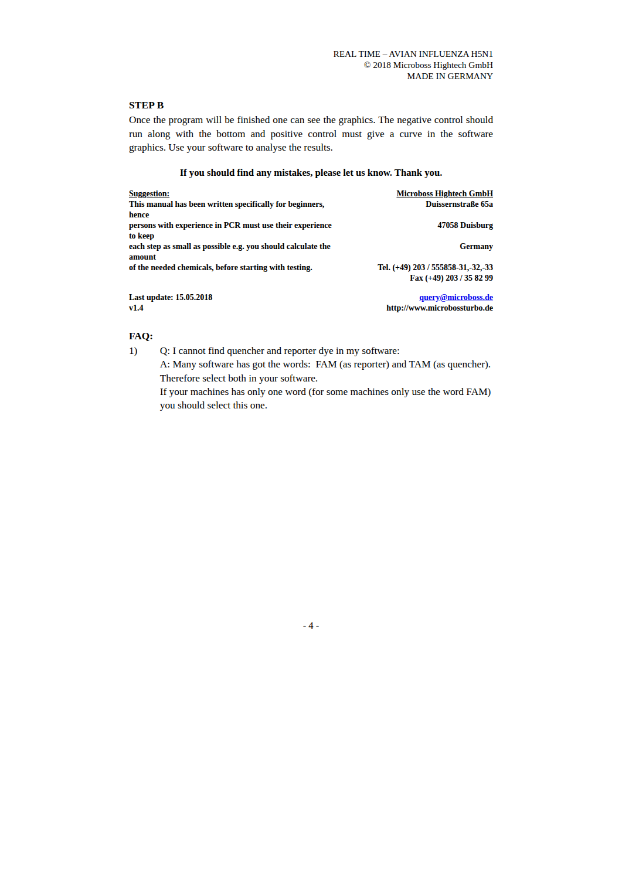REAL TIME – AVIAN INFLUENZA H5N1
© 2018 Microboss Hightech GmbH
MADE IN GERMANY
STEP B
Once the program will be finished one can see the graphics. The negative control should run along with the bottom and positive control must give a curve in the software graphics. Use your software to analyse the results.
If you should find any mistakes, please let us know. Thank you.
| Suggestion: | Microboss Hightech GmbH |
| This manual has been written specifically for beginners, hence | Duissernstraße 65a |
| persons with experience in PCR must use their experience to keep | 47058 Duisburg |
| each step as small as possible e.g. you should calculate the amount | Germany |
| of the needed chemicals, before starting with testing. | Tel. (+49) 203 / 555858-31,-32,-33 |
| | Fax (+49) 203 / 35 82 99 |
| Last update: 15.05.2018 | query@microboss.de |
| v1.4 | http://www.microbossturbo.de |
FAQ:
| 1) | Q: I cannot find quencher and reporter dye in my software: A: Many software has got the words: FAM (as reporter) and TAM (as quencher). Therefore select both in your software. If your machines has only one word (for some machines only use the word FAM) you should select this one. |
- 4 -